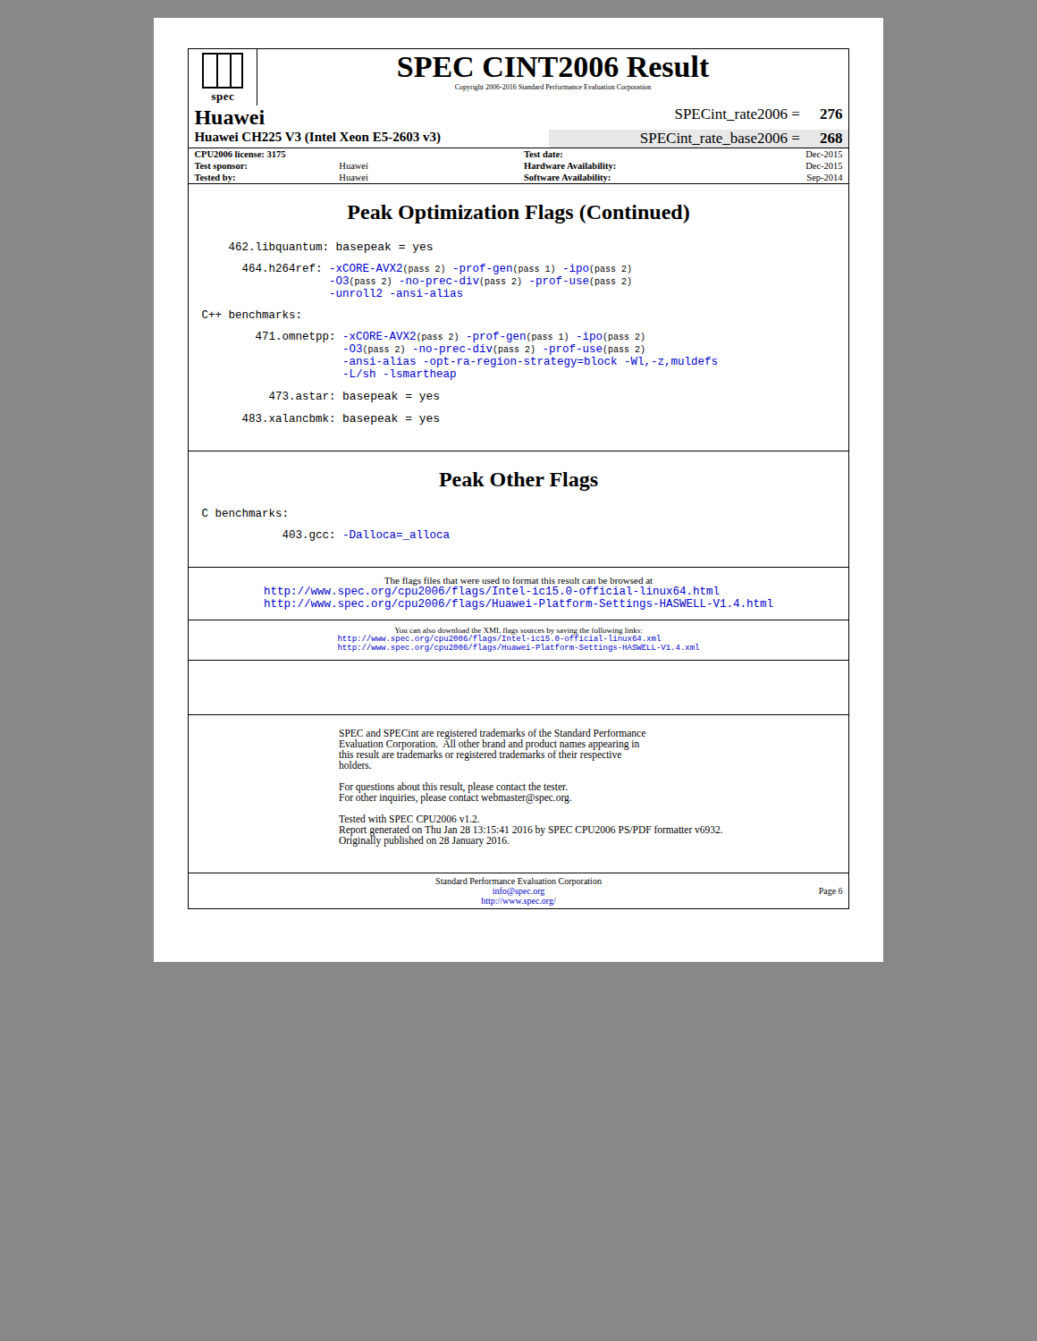| spec | SPEC CINT2006 Result Copyright 2006-2016 Standard Performance Evaluation Corporation |
| Huawei | SPECint_rate2006 = 276 |
| Huawei CH225 V3 (Intel Xeon E5-2603 v3) | SPECint_rate_base2006 = 268 |
| CPU2006 license: 3175 | | Test date: | Dec-2015 |
| Test sponsor: | Huawei | Hardware Availability: | Dec-2015 |
| Tested by: | Huawei | Software Availability: | Sep-2014 |
Peak Optimization Flags (Continued)
462.libquantum: basepeak = yes
464.h264ref: -xCORE-AVX2(pass 2) -prof-gen(pass 1) -ipo(pass 2) -O3(pass 2) -no-prec-div(pass 2) -prof-use(pass 2) -unroll2 -ansi-alias
C++ benchmarks:
471.omnetpp: -xCORE-AVX2(pass 2) -prof-gen(pass 1) -ipo(pass 2) -O3(pass 2) -no-prec-div(pass 2) -prof-use(pass 2) -ansi-alias -opt-ra-region-strategy=block -Wl,-z,muldefs -L/sh -lsmartheap
473.astar: basepeak = yes
483.xalancbmk: basepeak = yes
Peak Other Flags
C benchmarks:
403.gcc: -Dalloca=_alloca
The flags files that were used to format this result can be browsed at
http://www.spec.org/cpu2006/flags/Intel-ic15.0-official-linux64.html http://www.spec.org/cpu2006/flags/Huawei-Platform-Settings-HASWELL-V1.4.html
You can also download the XML flags sources by saving the following links:
http://www.spec.org/cpu2006/flags/Intel-ic15.0-official-linux64.xml http://www.spec.org/cpu2006/flags/Huawei-Platform-Settings-HASWELL-V1.4.xml
SPEC and SPECint are registered trademarks of the Standard Performance
Evaluation Corporation. All other brand and product names appearing in
this result are trademarks or registered trademarks of their respective
holders.
For questions about this result, please contact the tester.
For other inquiries, please contact webmaster@spec.org.
Tested with SPEC CPU2006 v1.2.
Report generated on Thu Jan 28 13:15:41 2016 by SPEC CPU2006 PS/PDF formatter v6932.
Originally published on 28 January 2016.
Standard Performance Evaluation Corporation
info@spec.org
http://www.spec.org/ Page 6